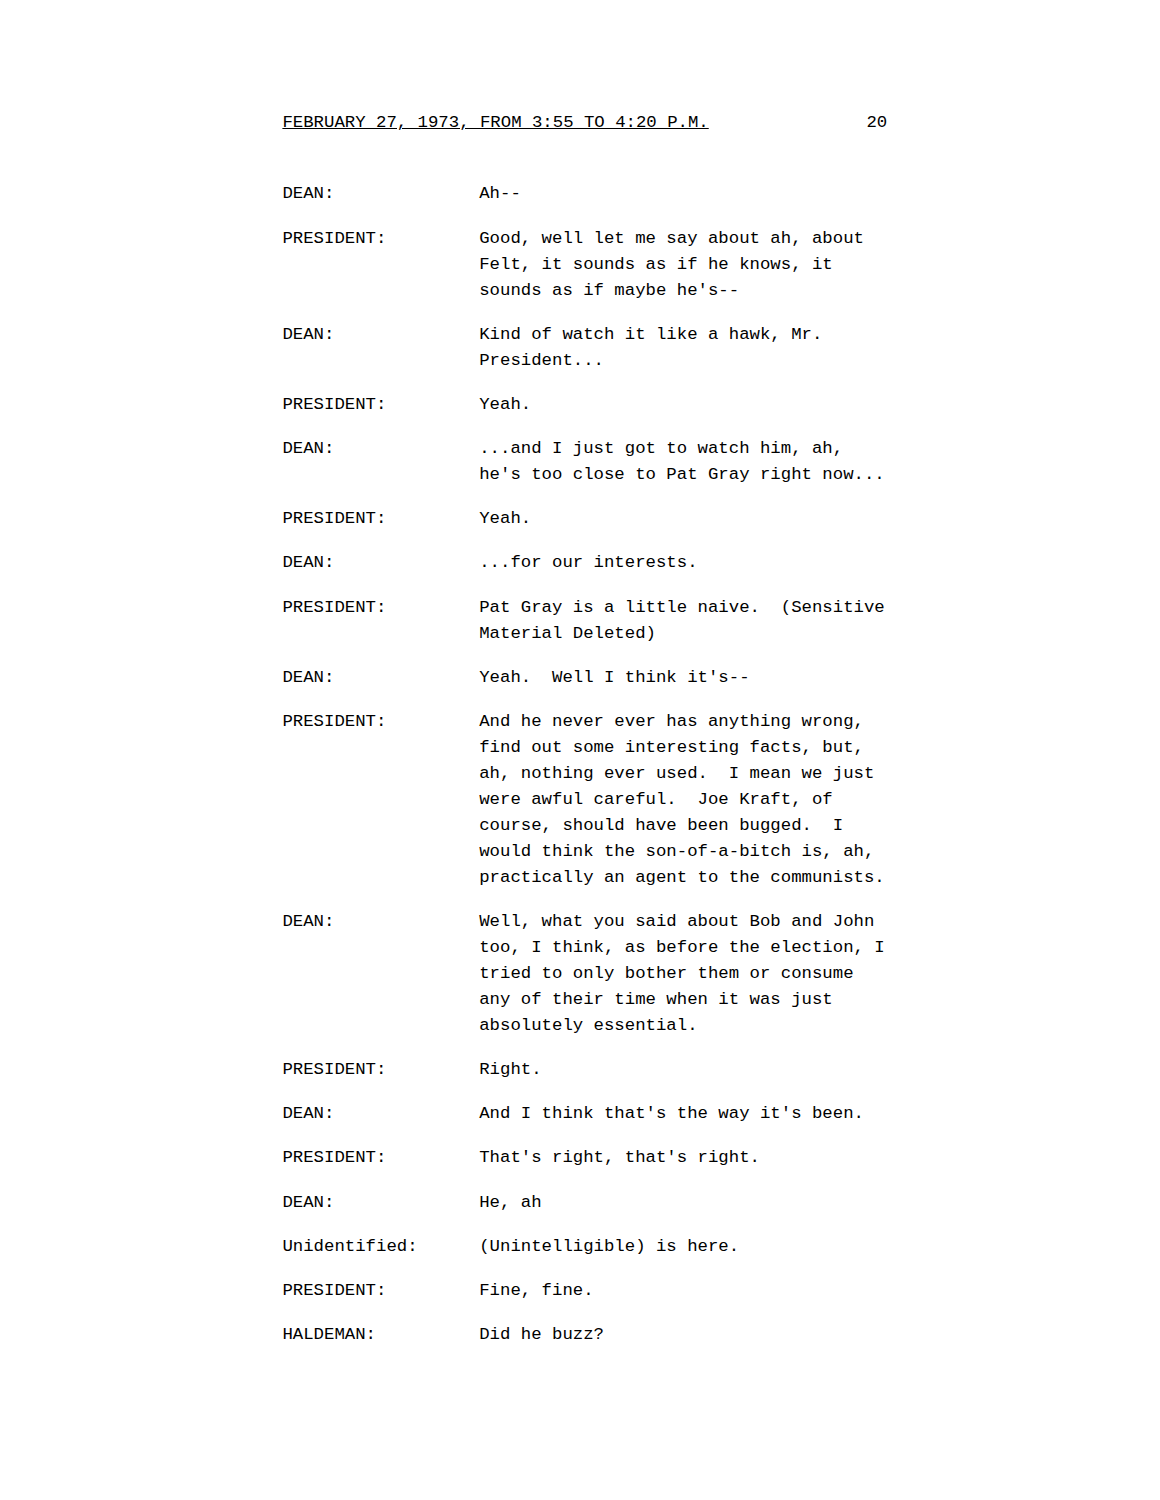FEBRUARY 27, 1973, FROM 3:55 TO 4:20 P.M. 20
| DEAN: | Ah-- |
| PRESIDENT: | Good, well let me say about ah, about Felt, it sounds as if he knows, it sounds as if maybe he's-- |
| DEAN: | Kind of watch it like a hawk, Mr. President... |
| PRESIDENT: | Yeah. |
| DEAN: | ...and I just got to watch him, ah, he's too close to Pat Gray right now... |
| PRESIDENT: | Yeah. |
| DEAN: | ...for our interests. |
| PRESIDENT: | Pat Gray is a little naive. (Sensitive Material Deleted) |
| DEAN: | Yeah. Well I think it's-- |
| PRESIDENT: | And he never ever has anything wrong, find out some interesting facts, but, ah, nothing ever used. I mean we just were awful careful. Joe Kraft, of course, should have been bugged. I would think the son-of-a-bitch is, ah, practically an agent to the communists. |
| DEAN: | Well, what you said about Bob and John too, I think, as before the election, I tried to only bother them or consume any of their time when it was just absolutely essential. |
| PRESIDENT: | Right. |
| DEAN: | And I think that's the way it's been. |
| PRESIDENT: | That's right, that's right. |
| DEAN: | He, ah |
| Unidentified: | (Unintelligible) is here. |
| PRESIDENT: | Fine, fine. |
| HALDEMAN: | Did he buzz? |